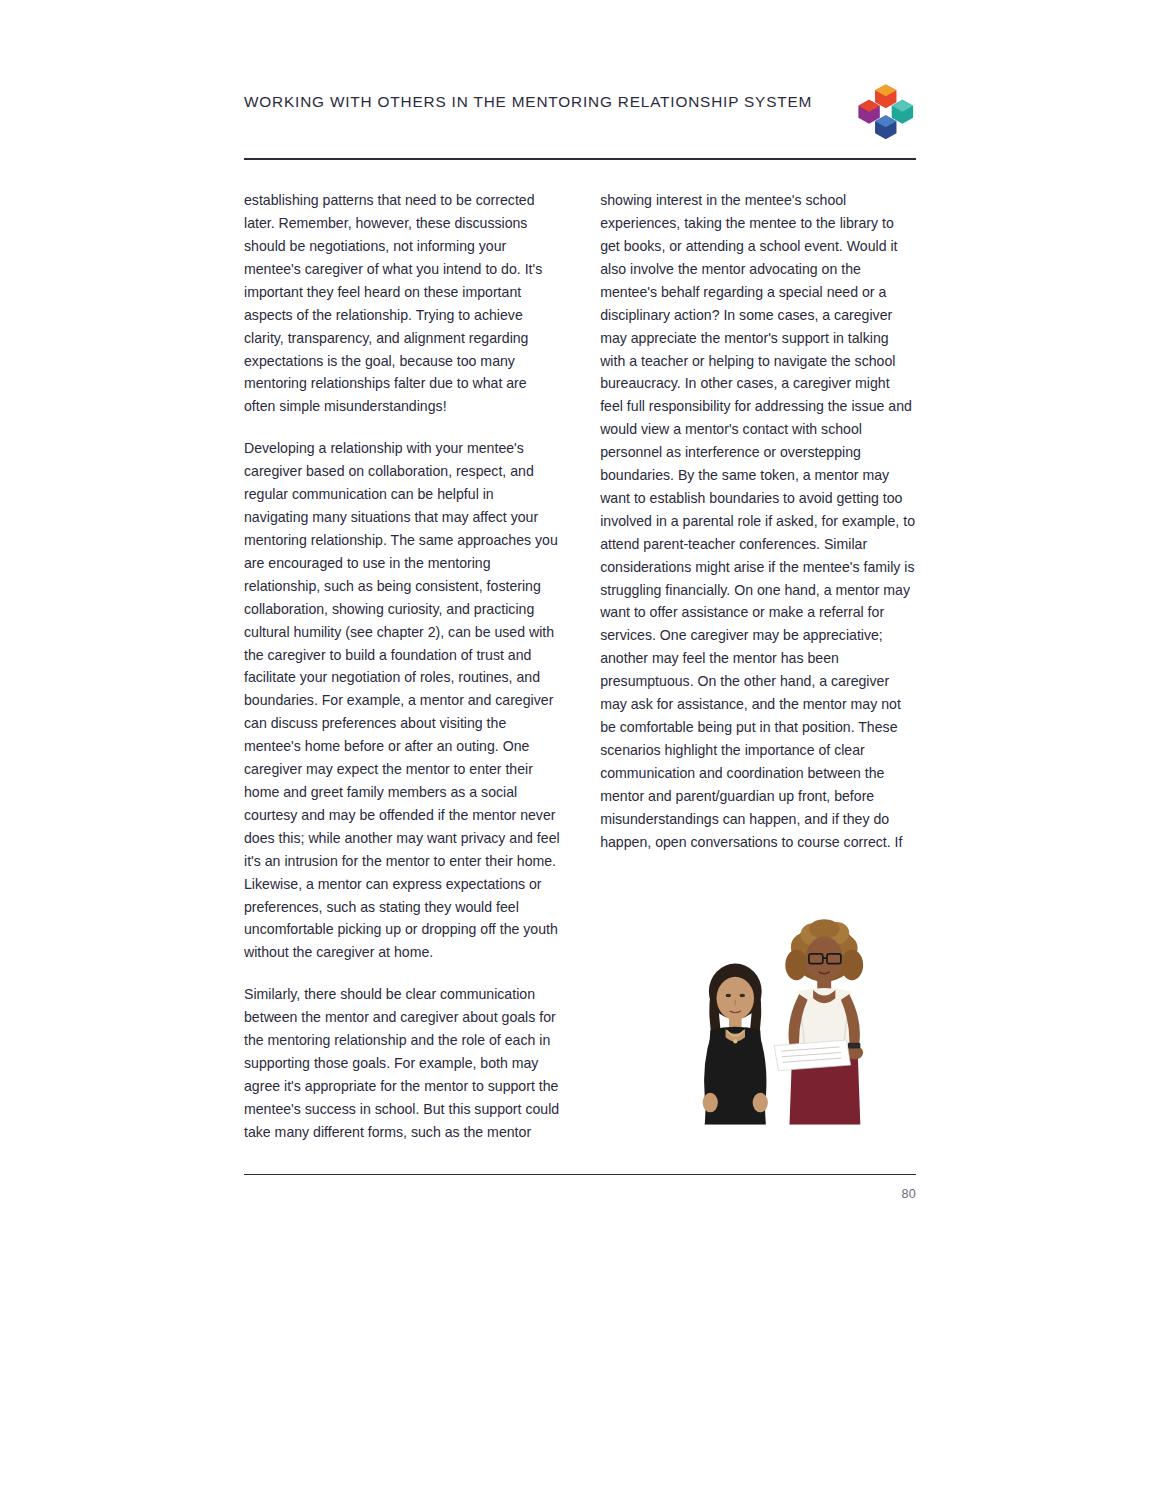Working with Others in the Mentoring Relationship System
establishing patterns that need to be corrected later. Remember, however, these discussions should be negotiations, not informing your mentee's caregiver of what you intend to do. It's important they feel heard on these important aspects of the relationship. Trying to achieve clarity, transparency, and alignment regarding expectations is the goal, because too many mentoring relationships falter due to what are often simple misunderstandings!
Developing a relationship with your mentee's caregiver based on collaboration, respect, and regular communication can be helpful in navigating many situations that may affect your mentoring relationship. The same approaches you are encouraged to use in the mentoring relationship, such as being consistent, fostering collaboration, showing curiosity, and practicing cultural humility (see chapter 2), can be used with the caregiver to build a foundation of trust and facilitate your negotiation of roles, routines, and boundaries. For example, a mentor and caregiver can discuss preferences about visiting the mentee's home before or after an outing. One caregiver may expect the mentor to enter their home and greet family members as a social courtesy and may be offended if the mentor never does this; while another may want privacy and feel it's an intrusion for the mentor to enter their home. Likewise, a mentor can express expectations or preferences, such as stating they would feel uncomfortable picking up or dropping off the youth without the caregiver at home.
Similarly, there should be clear communication between the mentor and caregiver about goals for the mentoring relationship and the role of each in supporting those goals. For example, both may agree it's appropriate for the mentor to support the mentee's success in school. But this support could take many different forms, such as the mentor showing interest in the mentee's school experiences, taking the mentee to the library to get books, or attending a school event. Would it also involve the mentor advocating on the mentee's behalf regarding a special need or a disciplinary action? In some cases, a caregiver may appreciate the mentor's support in talking with a teacher or helping to navigate the school bureaucracy. In other cases, a caregiver might feel full responsibility for addressing the issue and would view a mentor's contact with school personnel as interference or overstepping boundaries. By the same token, a mentor may want to establish boundaries to avoid getting too involved in a parental role if asked, for example, to attend parent-teacher conferences. Similar considerations might arise if the mentee's family is struggling financially. On one hand, a mentor may want to offer assistance or make a referral for services. One caregiver may be appreciative; another may feel the mentor has been presumptuous. On the other hand, a caregiver may ask for assistance, and the mentor may not be comfortable being put in that position. These scenarios highlight the importance of clear communication and coordination between the mentor and parent/guardian up front, before misunderstandings can happen, and if they do happen, open conversations to course correct. If
80